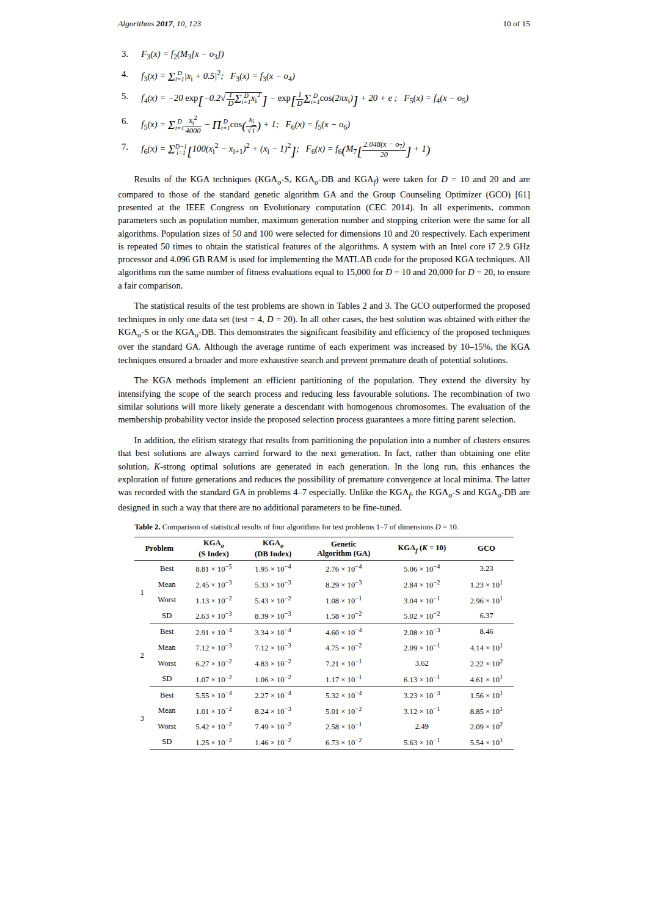Algorithms 2017, 10, 123 10 of 15
F3(x) = f2(M3[x − o3])
f3(x) = ΣDi=1|xi + 0.5|2; F3(x) = f3(x − o4)
f4(x) = −20 exp[−0.2√1 D ΣDi=1xi2] − exp[1 D ΣDi=1 cos(2πxi)] + 20 + e ; F5(x) = f4(x − o5)
f5(x) = ΣDi=1 xi24000 − ΠDi=1 cos(xi√i) + 1; F6(x) = f5(x − o6)
f6(x) = ΣD−1 i=1[100(xi2 − xi+1)2 + (xi − 1)2]; F6(x) = f6(M7[2.048(x − o7) 20] + 1)
Results of the KGA techniques (KGAo-S, KGAo-DB and KGAf) were taken for D = 10 and 20 and are compared to those of the standard genetic algorithm GA and the Group Counseling Optimizer (GCO) [61] presented at the IEEE Congress on Evolutionary computation (CEC 2014). In all experiments, common parameters such as population number, maximum generation number and stopping criterion were the same for all algorithms. Population sizes of 50 and 100 were selected for dimensions 10 and 20 respectively. Each experiment is repeated 50 times to obtain the statistical features of the algorithms. A system with an Intel core i7 2.9 GHz processor and 4.096 GB RAM is used for implementing the MATLAB code for the proposed KGA techniques. All algorithms run the same number of fitness evaluations equal to 15,000 for D = 10 and 20,000 for D = 20, to ensure a fair comparison.
The statistical results of the test problems are shown in Tables 2 and 3. The GCO outperformed the proposed techniques in only one data set (test = 4, D = 20). In all other cases, the best solution was obtained with either the KGAo-S or the KGAo-DB. This demonstrates the significant feasibility and efficiency of the proposed techniques over the standard GA. Although the average runtime of each experiment was increased by 10–15%, the KGA techniques ensured a broader and more exhaustive search and prevent premature death of potential solutions.
The KGA methods implement an efficient partitioning of the population. They extend the diversity by intensifying the scope of the search process and reducing less favourable solutions. The recombination of two similar solutions will more likely generate a descendant with homogenous chromosomes. The evaluation of the membership probability vector inside the proposed selection process guarantees a more fitting parent selection.
In addition, the elitism strategy that results from partitioning the population into a number of clusters ensures that best solutions are always carried forward to the next generation. In fact, rather than obtaining one elite solution, K-strong optimal solutions are generated in each generation. In the long run, this enhances the exploration of future generations and reduces the possibility of premature convergence at local minima. The latter was recorded with the standard GA in problems 4–7 especially. Unlike the KGAf, the KGAo-S and KGAo-DB are designed in such a way that there are no additional parameters to be fine-tuned.
Table 2. Comparison of statistical results of four algorithms for test problems 1–7 of dimensions D = 10.
| Problem | KGA o (S Index) | KGA o (DB Index) | Genetic Algorithm (GA) | KGA f ( K = 10) | GCO |
| --- | --- | --- | --- | --- | --- |
| 1 | Best | 8.81 × 10 −5 | 1.95 × 10 −4 | 2.76 × 10 −4 | 5.06 × 10 −4 | 3.23 |
| Mean | 2.45 × 10 −3 | 5.33 × 10 −3 | 8.29 × 10 −3 | 2.84 × 10 −2 | 1.23 × 10 1 |
| Worst | 1.13 × 10 −2 | 5.43 × 10 −2 | 1.08 × 10 −1 | 3.04 × 10 −1 | 2.96 × 10 1 |
| SD | 2.63 × 10 −3 | 8.39 × 10 −3 | 1.58 × 10 −2 | 5.02 × 10 −2 | 6.37 |
| 2 | Best | 2.91 × 10 −4 | 3.34 × 10 −4 | 4.60 × 10 −4 | 2.08 × 10 −3 | 8.46 |
| Mean | 7.12 × 10 −3 | 7.12 × 10 −3 | 4.75 × 10 −2 | 2.09 × 10 −1 | 4.14 × 10 1 |
| Worst | 6.27 × 10 −2 | 4.83 × 10 −2 | 7.21 × 10 −1 | 3.62 | 2.22 × 10 2 |
| SD | 1.07 × 10 −2 | 1.06 × 10 −2 | 1.17 × 10 −1 | 6.13 × 10 −1 | 4.61 × 10 1 |
| 3 | Best | 5.55 × 10 −4 | 2.27 × 10 −4 | 5.32 × 10 −4 | 3.23 × 10 −3 | 1.56 × 10 1 |
| Mean | 1.01 × 10 −2 | 8.24 × 10 −3 | 5.01 × 10 −2 | 3.12 × 10 −1 | 8.85 × 10 1 |
| Worst | 5.42 × 10 −2 | 7.49 × 10 −2 | 2.58 × 10 −1 | 2.49 | 2.09 × 10 2 |
| SD | 1.25 × 10 −2 | 1.46 × 10 −2 | 6.73 × 10 −2 | 5.63 × 10 −1 | 5.54 × 10 1 |